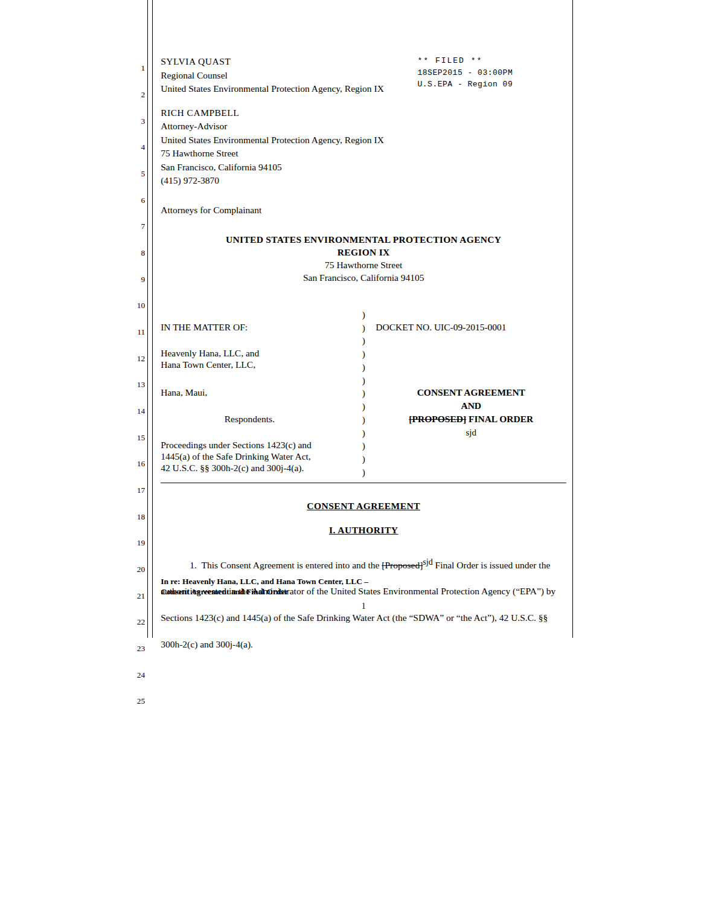1
2
3
4
5
6
7
8
9
10
11
12
13
14
15
16
17
18
19
20
21
22
23
24
25
** FILED **
18SEP2015 - 03:00PM
U.S.EPA - Region 09
SYLVIA QUAST
Regional Counsel
United States Environmental Protection Agency, Region IX
RICH CAMPBELL
Attorney-Advisor
United States Environmental Protection Agency, Region IX
75 Hawthorne Street
San Francisco, California 94105
(415) 972-3870
Attorneys for Complainant
UNITED STATES ENVIRONMENTAL PROTECTION AGENCY
REGION IX
75 Hawthorne Street
San Francisco, California 94105
| | ) | |
| IN THE MATTER OF: | ) | DOCKET NO. UIC-09-2015-0001 |
| | ) | |
| Heavenly Hana, LLC, and Hana Town Center, LLC, | ) ) | |
| | ) | |
| Hana, Maui, | ) | CONSENT AGREEMENT |
| | ) | AND |
| Respondents. | ) | [PROPOSED] FINAL ORDER |
| | ) | sjd |
| Proceedings under Sections 1423(c) and 1445(a) of the Safe Drinking Water Act, 42 U.S.C. §§ 300h-2(c) and 300j-4(a). | ) ) ) | |
CONSENT AGREEMENT
I. AUTHORITY
1. This Consent Agreement is entered into and the [Proposed] sjd Final Order is issued under the authorities vested in the Administrator of the United States Environmental Protection Agency (“EPA”) by Sections 1423(c) and 1445(a) of the Safe Drinking Water Act (the “SDWA” or “the Act”), 42 U.S.C. §§ 300h-2(c) and 300j-4(a).
In re: Heavenly Hana, LLC, and Hana Town Center, LLC –
Consent Agreement and Final Order
1